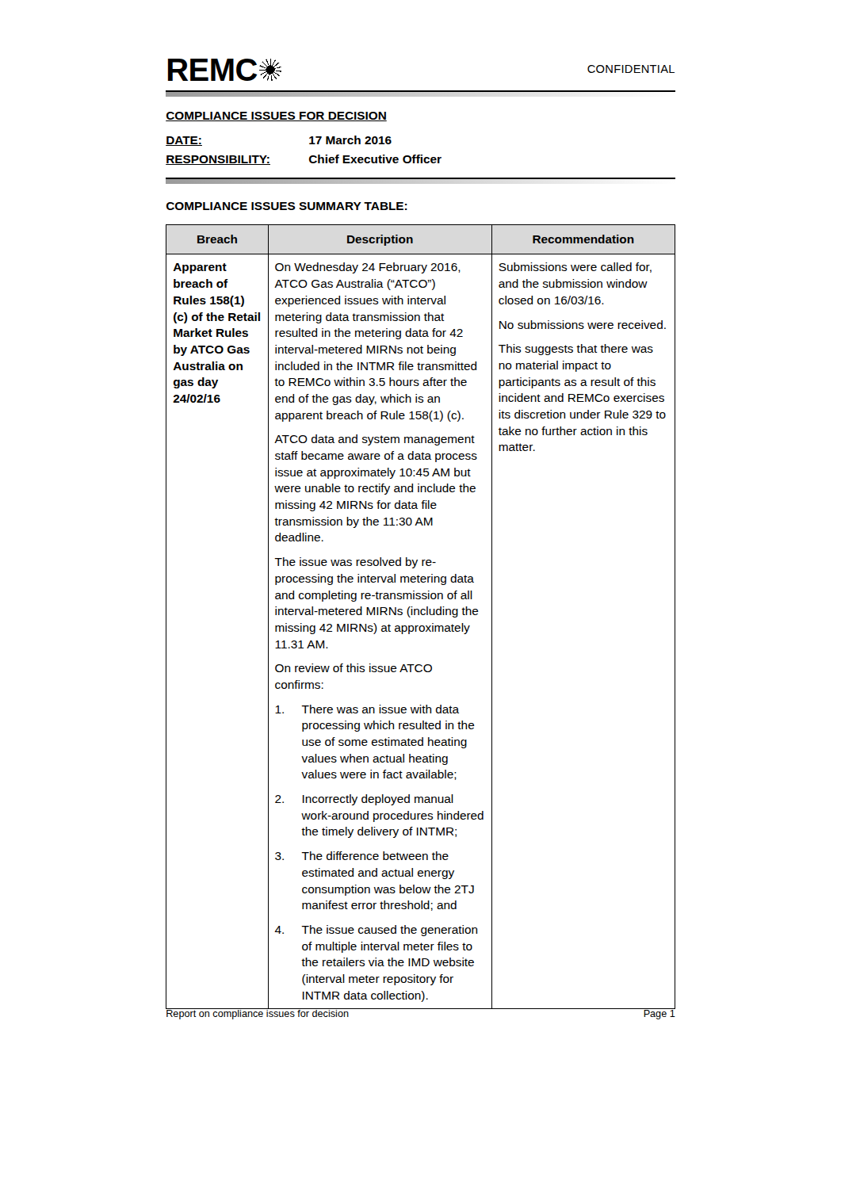REMC
CONFIDENTIAL
COMPLIANCE ISSUES FOR DECISION
| DATE: | 17 March 2016 |
| RESPONSIBILITY: | Chief Executive Officer |
COMPLIANCE ISSUES SUMMARY TABLE:
| Breach | Description | Recommendation |
| --- | --- | --- |
| Apparent breach of Rules 158(1) (c) of the Retail Market Rules by ATCO Gas Australia on gas day 24/02/16 | On Wednesday 24 February 2016, ATCO Gas Australia (“ATCO”) experienced issues with interval metering data transmission that resulted in the metering data for 42 interval-metered MIRNs not being included in the INTMR file transmitted to REMCo within 3.5 hours after the end of the gas day, which is an apparent breach of Rule 158(1) (c). ATCO data and system management staff became aware of a data process issue at approximately 10:45 AM but were unable to rectify and include the missing 42 MIRNs for data file transmission by the 11:30 AM deadline. The issue was resolved by re-processing the interval metering data and completing re-transmission of all interval-metered MIRNs (including the missing 42 MIRNs) at approximately 11.31 AM. On review of this issue ATCO confirms: There was an issue with data processing which resulted in the use of some estimated heating values when actual heating values were in fact available; Incorrectly deployed manual work-around procedures hindered the timely delivery of INTMR; The difference between the estimated and actual energy consumption was below the 2TJ manifest error threshold; and The issue caused the generation of multiple interval meter files to the retailers via the IMD website (interval meter repository for INTMR data collection). | Submissions were called for, and the submission window closed on 16/03/16. No submissions were received. This suggests that there was no material impact to participants as a result of this incident and REMCo exercises its discretion under Rule 329 to take no further action in this matter. |
Report on compliance issues for decision
Page 1